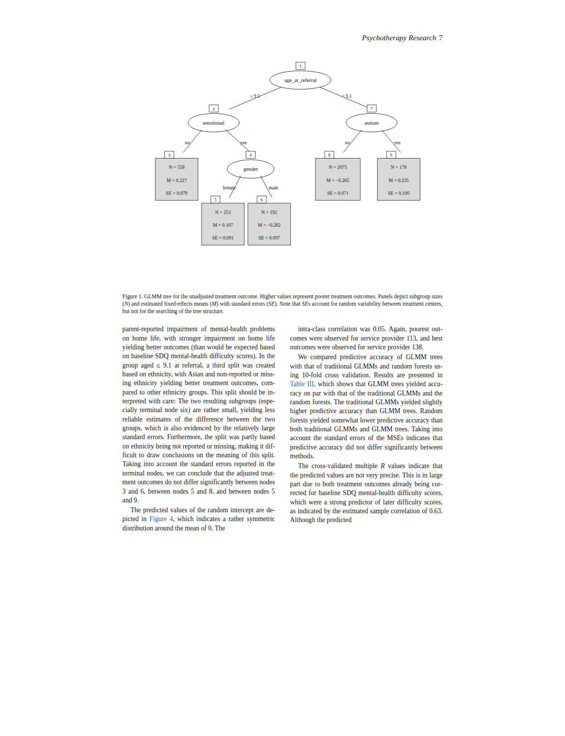Psychotherapy Research 7
1 age_at_referral ≤ 9.1 > 9.1 2 emotional 7 autism no yes no yes 3 N = 558 M = 0.227 SE = 0.079 4 gender female male 5 N = 253 M = 0.107 SE = 0.091 6 N = 192 M = −0.282 SE = 0.097 8 N = 2075 M = −0.205 SE = 0.071 9 N = 178 M = 0.235 SE = 0.100
Figure 1. GLMM tree for the unadjusted treatment outcome. Higher values represent poorer treatment outcomes. Panels depict subgroup sizes (N) and estimated fixed-effects means (M) with standard errors (SE). Note that SEs account for random variability between treatment centres, but not for the searching of the tree structure.
parent-reported impairment of mental-health problems on home life, with stronger impairment on home life yielding better outcomes (than would be expected based on baseline SDQ mental-health difficulty scores). In the group aged ≤ 9.1 at referral, a third split was created based on ethnicity, with Asian and non-reported or missing ethnicity yielding better treatment outcomes, compared to other ethnicity groups. This split should be interpreted with care: The two resulting subgroups (especially terminal node six) are rather small, yielding less reliable estimates of the difference between the two groups, which is also evidenced by the relatively large standard errors. Furthermore, the split was partly based on ethnicity being not reported or missing, making it difficult to draw conclusions on the meaning of this split. Taking into account the standard errors reported in the terminal nodes, we can conclude that the adjusted treatment outcomes do not differ significantly between nodes 3 and 6, between nodes 5 and 8, and between nodes 5 and 9.
The predicted values of the random intercept are depicted in Figure 4, which indicates a rather symmetric distribution around the mean of 0. The
intra-class correlation was 0.05. Again, poorest outcomes were observed for service provider 113, and best outcomes were observed for service provider 138.
We compared predictive accuracy of GLMM trees with that of traditional GLMMs and random forests using 10-fold cross validation. Results are presented in Table III, which shows that GLMM trees yielded accuracy on par with that of the traditional GLMMs and the random forests. The traditional GLMMs yielded slightly higher predictive accuracy than GLMM trees. Random forests yielded somewhat lower predictive accuracy than both traditional GLMMs and GLMM trees. Taking into account the standard errors of the MSEs indicates that predictive accuracy did not differ significantly between methods.
The cross-validated multiple R values indicate that the predicted values are not very precise. This is in large part due to both treatment outcomes already being corrected for baseline SDQ mental-health difficulty scores, which were a strong predictor of later difficulty scores, as indicated by the estimated sample correlation of 0.63. Although the predicted